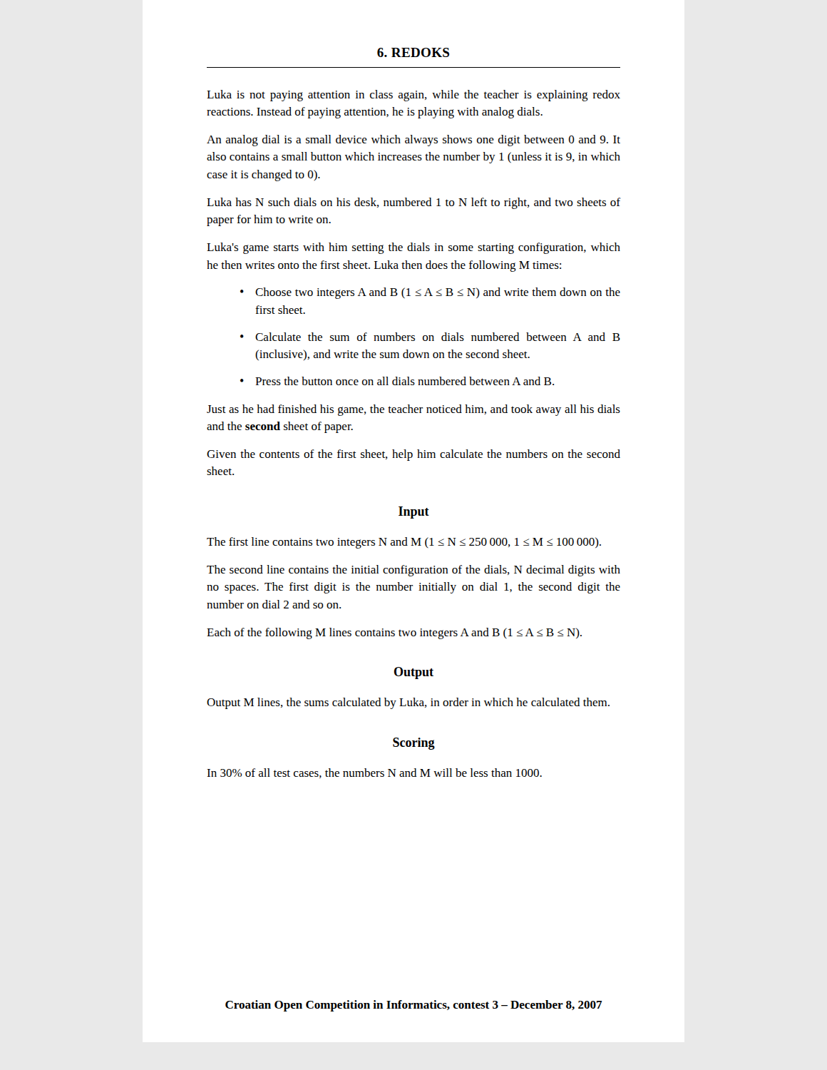6. REDOKS
Luka is not paying attention in class again, while the teacher is explaining redox reactions. Instead of paying attention, he is playing with analog dials.
An analog dial is a small device which always shows one digit between 0 and 9. It also contains a small button which increases the number by 1 (unless it is 9, in which case it is changed to 0).
Luka has N such dials on his desk, numbered 1 to N left to right, and two sheets of paper for him to write on.
Luka's game starts with him setting the dials in some starting configuration, which he then writes onto the first sheet. Luka then does the following M times:
Choose two integers A and B (1 ≤ A ≤ B ≤ N) and write them down on the first sheet.
Calculate the sum of numbers on dials numbered between A and B (inclusive), and write the sum down on the second sheet.
Press the button once on all dials numbered between A and B.
Just as he had finished his game, the teacher noticed him, and took away all his dials and the second sheet of paper.
Given the contents of the first sheet, help him calculate the numbers on the second sheet.
Input
The first line contains two integers N and M (1 ≤ N ≤ 250  000, 1 ≤ M ≤ 100  000).
The second line contains the initial configuration of the dials, N decimal digits with no spaces. The first digit is the number initially on dial 1, the second digit the number on dial 2 and so on.
Each of the following M lines contains two integers A and B (1 ≤ A ≤ B ≤ N).
Output
Output M lines, the sums calculated by Luka, in order in which he calculated them.
Scoring
In 30% of all test cases, the numbers N and M will be less than 1000.
Croatian Open Competition in Informatics, contest 3 – December 8, 2007